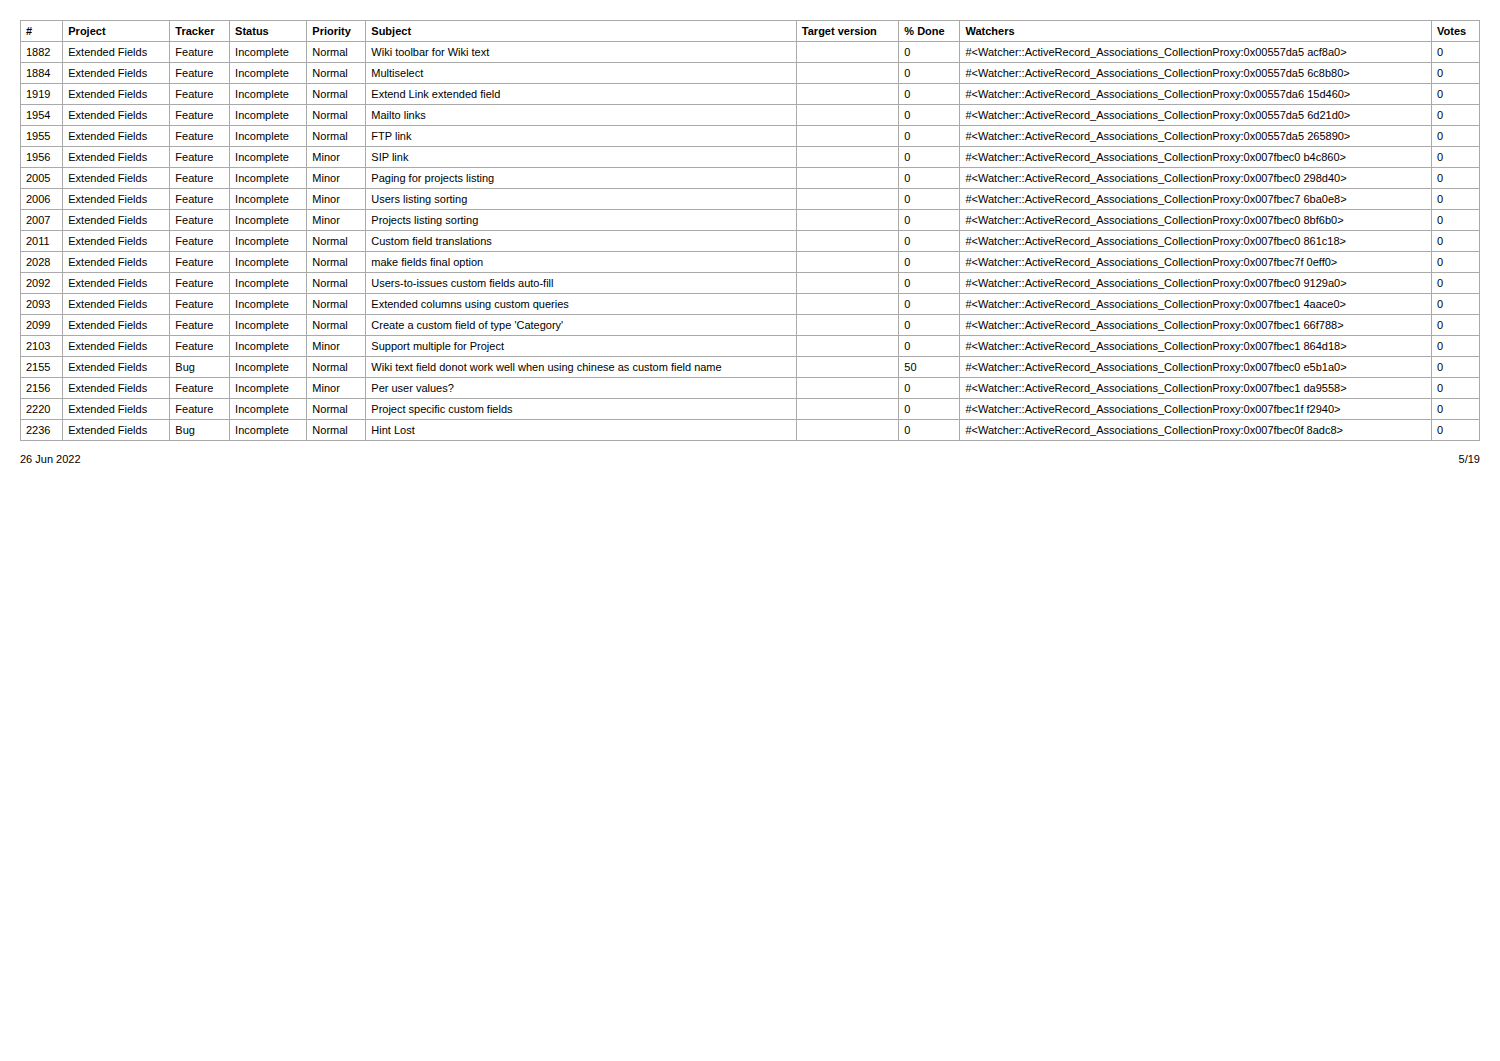| # | Project | Tracker | Status | Priority | Subject | Target version | % Done | Watchers | Votes |
| --- | --- | --- | --- | --- | --- | --- | --- | --- | --- |
| 1882 | Extended Fields | Feature | Incomplete | Normal | Wiki toolbar for Wiki text | | 0 | #<Watcher::ActiveRecord_Associations_CollectionProxy:0x00557da5 acf8a0> | 0 |
| 1884 | Extended Fields | Feature | Incomplete | Normal | Multiselect | | 0 | #<Watcher::ActiveRecord_Associations_CollectionProxy:0x00557da5 6c8b80> | 0 |
| 1919 | Extended Fields | Feature | Incomplete | Normal | Extend Link extended field | | 0 | #<Watcher::ActiveRecord_Associations_CollectionProxy:0x00557da6 15d460> | 0 |
| 1954 | Extended Fields | Feature | Incomplete | Normal | Mailto links | | 0 | #<Watcher::ActiveRecord_Associations_CollectionProxy:0x00557da5 6d21d0> | 0 |
| 1955 | Extended Fields | Feature | Incomplete | Normal | FTP link | | 0 | #<Watcher::ActiveRecord_Associations_CollectionProxy:0x00557da5 265890> | 0 |
| 1956 | Extended Fields | Feature | Incomplete | Minor | SIP link | | 0 | #<Watcher::ActiveRecord_Associations_CollectionProxy:0x007fbec0 b4c860> | 0 |
| 2005 | Extended Fields | Feature | Incomplete | Minor | Paging for projects listing | | 0 | #<Watcher::ActiveRecord_Associations_CollectionProxy:0x007fbec0 298d40> | 0 |
| 2006 | Extended Fields | Feature | Incomplete | Minor | Users listing sorting | | 0 | #<Watcher::ActiveRecord_Associations_CollectionProxy:0x007fbec7 6ba0e8> | 0 |
| 2007 | Extended Fields | Feature | Incomplete | Minor | Projects listing sorting | | 0 | #<Watcher::ActiveRecord_Associations_CollectionProxy:0x007fbec0 8bf6b0> | 0 |
| 2011 | Extended Fields | Feature | Incomplete | Normal | Custom field translations | | 0 | #<Watcher::ActiveRecord_Associations_CollectionProxy:0x007fbec0 861c18> | 0 |
| 2028 | Extended Fields | Feature | Incomplete | Normal | make fields final option | | 0 | #<Watcher::ActiveRecord_Associations_CollectionProxy:0x007fbec7f 0eff0> | 0 |
| 2092 | Extended Fields | Feature | Incomplete | Normal | Users-to-issues custom fields auto-fill | | 0 | #<Watcher::ActiveRecord_Associations_CollectionProxy:0x007fbec0 9129a0> | 0 |
| 2093 | Extended Fields | Feature | Incomplete | Normal | Extended columns using custom queries | | 0 | #<Watcher::ActiveRecord_Associations_CollectionProxy:0x007fbec1 4aace0> | 0 |
| 2099 | Extended Fields | Feature | Incomplete | Normal | Create a custom field of type 'Category' | | 0 | #<Watcher::ActiveRecord_Associations_CollectionProxy:0x007fbec1 66f788> | 0 |
| 2103 | Extended Fields | Feature | Incomplete | Minor | Support multiple for Project | | 0 | #<Watcher::ActiveRecord_Associations_CollectionProxy:0x007fbec1 864d18> | 0 |
| 2155 | Extended Fields | Bug | Incomplete | Normal | Wiki text field donot work well when using chinese as custom field name | | 50 | #<Watcher::ActiveRecord_Associations_CollectionProxy:0x007fbec0 e5b1a0> | 0 |
| 2156 | Extended Fields | Feature | Incomplete | Minor | Per user values? | | 0 | #<Watcher::ActiveRecord_Associations_CollectionProxy:0x007fbec1 da9558> | 0 |
| 2220 | Extended Fields | Feature | Incomplete | Normal | Project specific custom fields | | 0 | #<Watcher::ActiveRecord_Associations_CollectionProxy:0x007fbec1f f2940> | 0 |
| 2236 | Extended Fields | Bug | Incomplete | Normal | Hint Lost | | 0 | #<Watcher::ActiveRecord_Associations_CollectionProxy:0x007fbec0f 8adc8> | 0 |
26 Jun 2022 5/19